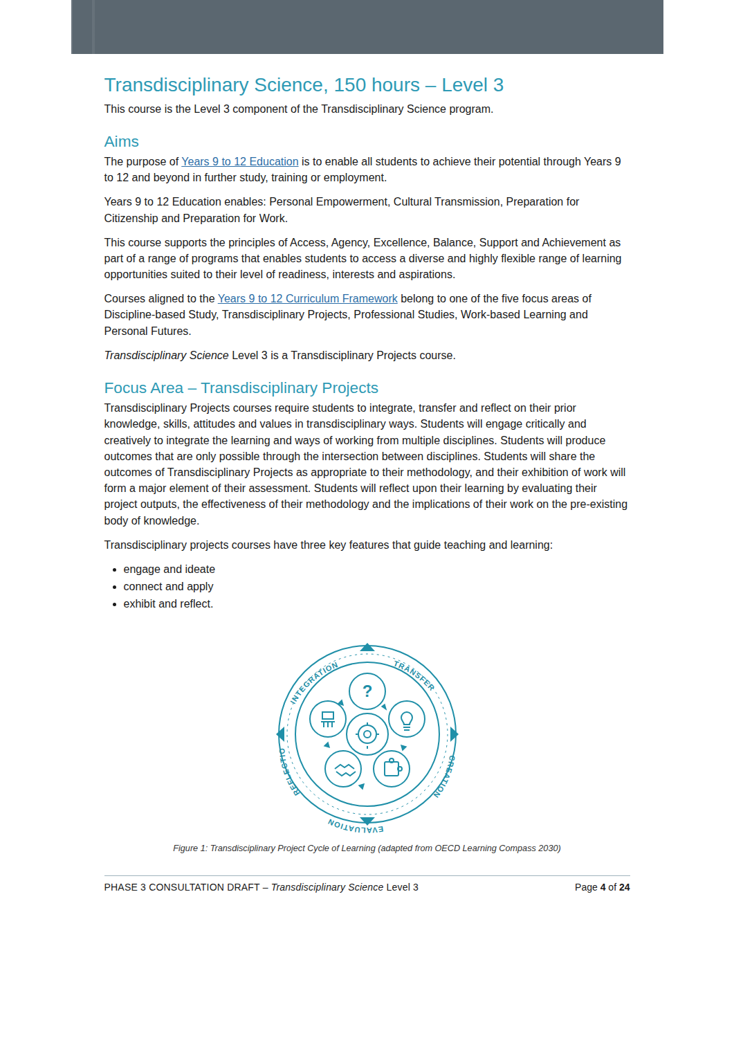Transdisciplinary Science, 150 hours – Level 3
This course is the Level 3 component of the Transdisciplinary Science program.
Aims
The purpose of Years 9 to 12 Education is to enable all students to achieve their potential through Years 9 to 12 and beyond in further study, training or employment.
Years 9 to 12 Education enables: Personal Empowerment, Cultural Transmission, Preparation for Citizenship and Preparation for Work.
This course supports the principles of Access, Agency, Excellence, Balance, Support and Achievement as part of a range of programs that enables students to access a diverse and highly flexible range of learning opportunities suited to their level of readiness, interests and aspirations.
Courses aligned to the Years 9 to 12 Curriculum Framework belong to one of the five focus areas of Discipline-based Study, Transdisciplinary Projects, Professional Studies, Work-based Learning and Personal Futures.
Transdisciplinary Science Level 3 is a Transdisciplinary Projects course.
Focus Area – Transdisciplinary Projects
Transdisciplinary Projects courses require students to integrate, transfer and reflect on their prior knowledge, skills, attitudes and values in transdisciplinary ways. Students will engage critically and creatively to integrate the learning and ways of working from multiple disciplines. Students will produce outcomes that are only possible through the intersection between disciplines. Students will share the outcomes of Transdisciplinary Projects as appropriate to their methodology, and their exhibition of work will form a major element of their assessment. Students will reflect upon their learning by evaluating their project outputs, the effectiveness of their methodology and the implications of their work on the pre-existing body of knowledge.
Transdisciplinary projects courses have three key features that guide teaching and learning:
engage and ideate
connect and apply
exhibit and reflect.
INTEGRATION TRANSFER CREATION EVALUATION REFLECTION ?
Figure 1: Transdisciplinary Project Cycle of Learning (adapted from OECD Learning Compass 2030)
PHASE 3 CONSULTATION DRAFT – Transdisciplinary Science Level 3
Page 4 of 24